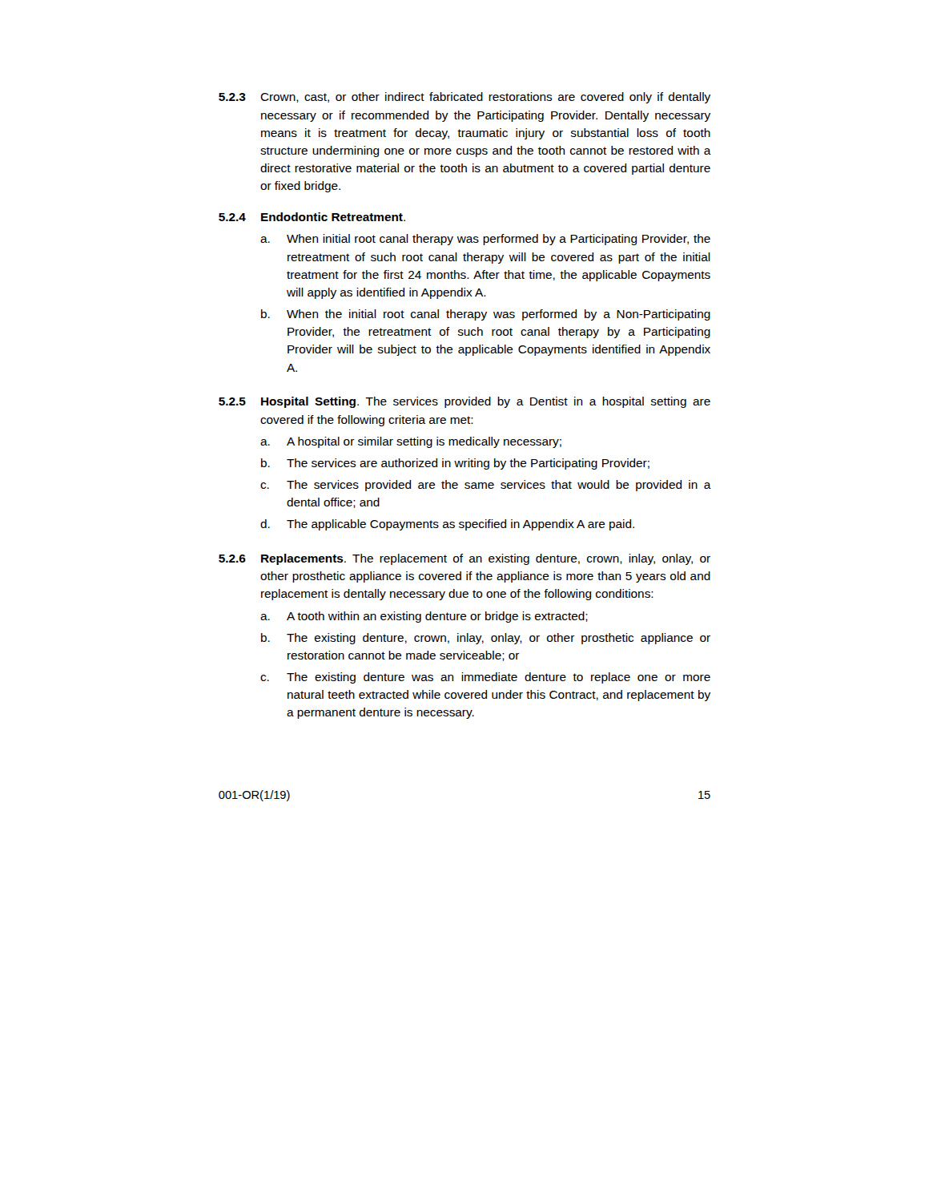5.2.3
Crown, cast, or other indirect fabricated restorations are covered only if dentally necessary or if recommended by the Participating Provider. Dentally necessary means it is treatment for decay, traumatic injury or substantial loss of tooth structure undermining one or more cusps and the tooth cannot be restored with a direct restorative material or the tooth is an abutment to a covered partial denture or fixed bridge.
5.2.4
Endodontic Retreatment.
a. When initial root canal therapy was performed by a Participating Provider, the retreatment of such root canal therapy will be covered as part of the initial treatment for the first 24 months. After that time, the applicable Copayments will apply as identified in Appendix A.
b. When the initial root canal therapy was performed by a Non-Participating Provider, the retreatment of such root canal therapy by a Participating Provider will be subject to the applicable Copayments identified in Appendix A.
5.2.5
Hospital Setting. The services provided by a Dentist in a hospital setting are covered if the following criteria are met:
a. A hospital or similar setting is medically necessary;
b. The services are authorized in writing by the Participating Provider;
c. The services provided are the same services that would be provided in a dental office; and
d. The applicable Copayments as specified in Appendix A are paid.
5.2.6
Replacements. The replacement of an existing denture, crown, inlay, onlay, or other prosthetic appliance is covered if the appliance is more than 5 years old and replacement is dentally necessary due to one of the following conditions:
a. A tooth within an existing denture or bridge is extracted;
b. The existing denture, crown, inlay, onlay, or other prosthetic appliance or restoration cannot be made serviceable; or
c. The existing denture was an immediate denture to replace one or more natural teeth extracted while covered under this Contract, and replacement by a permanent denture is necessary.
001-OR(1/19) 15